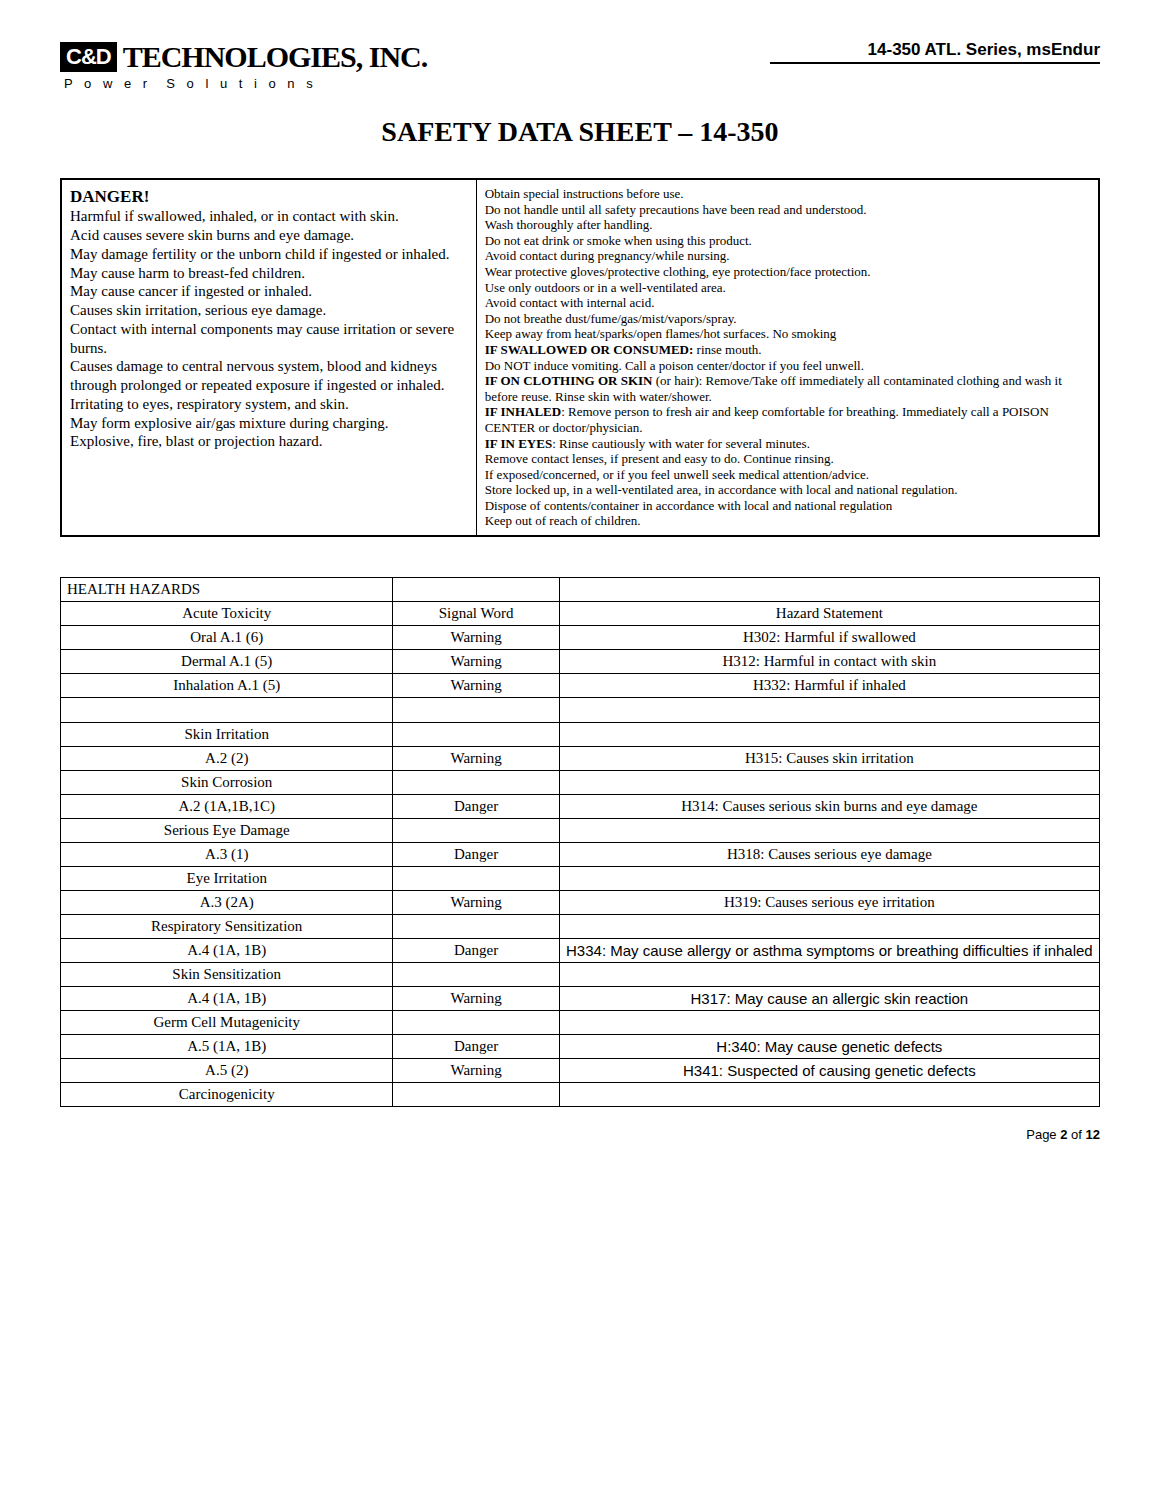C&DTECHNOLOGIES, INC.
P o w e r S o l u t i o n s
14-350 ATL. Series, msEndur
SAFETY DATA SHEET – 14-350
| DANGER! Harmful if swallowed, inhaled, or in contact with skin. Acid causes severe skin burns and eye damage. May damage fertility or the unborn child if ingested or inhaled. May cause harm to breast-fed children. May cause cancer if ingested or inhaled. Causes skin irritation, serious eye damage. Contact with internal components may cause irritation or severe burns. Causes damage to central nervous system, blood and kidneys through prolonged or repeated exposure if ingested or inhaled. Irritating to eyes, respiratory system, and skin. May form explosive air/gas mixture during charging. Explosive, fire, blast or projection hazard. | Obtain special instructions before use. Do not handle until all safety precautions have been read and understood. Wash thoroughly after handling. Do not eat drink or smoke when using this product. Avoid contact during pregnancy/while nursing. Wear protective gloves/protective clothing, eye protection/face protection. Use only outdoors or in a well-ventilated area. Avoid contact with internal acid. Do not breathe dust/fume/gas/mist/vapors/spray. Keep away from heat/sparks/open flames/hot surfaces. No smoking IF SWALLOWED OR CONSUMED: rinse mouth. Do NOT induce vomiting. Call a poison center/doctor if you feel unwell. IF ON CLOTHING OR SKIN (or hair): Remove/Take off immediately all contaminated clothing and wash it before reuse. Rinse skin with water/shower. IF INHALED : Remove person to fresh air and keep comfortable for breathing. Immediately call a POISON CENTER or doctor/physician. IF IN EYES : Rinse cautiously with water for several minutes. Remove contact lenses, if present and easy to do. Continue rinsing. If exposed/concerned, or if you feel unwell seek medical attention/advice. Store locked up, in a well-ventilated area, in accordance with local and national regulation. Dispose of contents/container in accordance with local and national regulation Keep out of reach of children. |
| HEALTH HAZARDS | | |
| Acute Toxicity | Signal Word | Hazard Statement |
| Oral A.1 (6) | Warning | H302: Harmful if swallowed |
| Dermal A.1 (5) | Warning | H312: Harmful in contact with skin |
| Inhalation A.1 (5) | Warning | H332: Harmful if inhaled |
| Skin Irritation | | |
| A.2 (2) | Warning | H315: Causes skin irritation |
| Skin Corrosion | | |
| A.2 (1A,1B,1C) | Danger | H314: Causes serious skin burns and eye damage |
| Serious Eye Damage | | |
| A.3 (1) | Danger | H318: Causes serious eye damage |
| Eye Irritation | | |
| A.3 (2A) | Warning | H319: Causes serious eye irritation |
| Respiratory Sensitization | | |
| A.4 (1A, 1B) | Danger | H334: May cause allergy or asthma symptoms or breathing difficulties if inhaled |
| Skin Sensitization | | |
| A.4 (1A, 1B) | Warning | H317: May cause an allergic skin reaction |
| Germ Cell Mutagenicity | | |
| A.5 (1A, 1B) | Danger | H:340: May cause genetic defects |
| A.5 (2) | Warning | H341: Suspected of causing genetic defects |
| Carcinogenicity | | |
Page 2 of 12